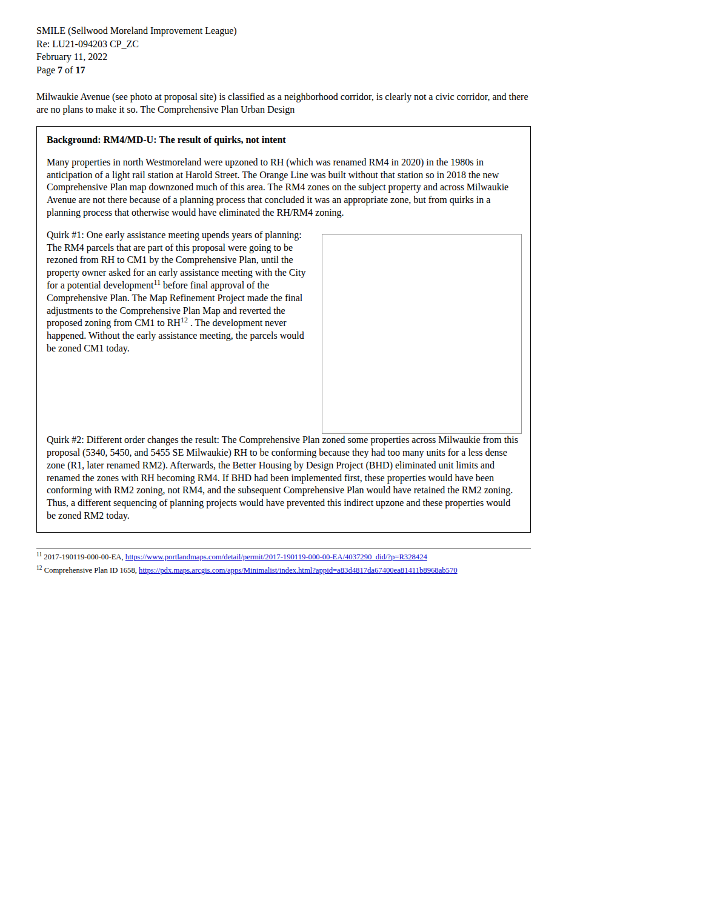SMILE (Sellwood Moreland Improvement League)
Re: LU21-094203 CP_ZC
February 11, 2022
Page 7 of 17
Milwaukie Avenue (see photo at proposal site) is classified as a neighborhood corridor, is clearly not a civic corridor, and there are no plans to make it so. The Comprehensive Plan Urban Design
Background: RM4/MD-U: The result of quirks, not intent
Many properties in north Westmoreland were upzoned to RH (which was renamed RM4 in 2020) in the 1980s in anticipation of a light rail station at Harold Street. The Orange Line was built without that station so in 2018 the new Comprehensive Plan map downzoned much of this area. The RM4 zones on the subject property and across Milwaukie Avenue are not there because of a planning process that concluded it was an appropriate zone, but from quirks in a planning process that otherwise would have eliminated the RH/RM4 zoning.
Quirk #1: One early assistance meeting upends years of planning: The RM4 parcels that are part of this proposal were going to be rezoned from RH to CM1 by the Comprehensive Plan, until the property owner asked for an early assistance meeting with the City for a potential development11 before final approval of the Comprehensive Plan. The Map Refinement Project made the final adjustments to the Comprehensive Plan Map and reverted the proposed zoning from CM1 to RH12 . The development never happened. Without the early assistance meeting, the parcels would be zoned CM1 today.
Quirk #2: Different order changes the result: The Comprehensive Plan zoned some properties across Milwaukie from this proposal (5340, 5450, and 5455 SE Milwaukie) RH to be conforming because they had too many units for a less dense zone (R1, later renamed RM2). Afterwards, the Better Housing by Design Project (BHD) eliminated unit limits and renamed the zones with RH becoming RM4. If BHD had been implemented first, these properties would have been conforming with RM2 zoning, not RM4, and the subsequent Comprehensive Plan would have retained the RM2 zoning. Thus, a different sequencing of planning projects would have prevented this indirect upzone and these properties would be zoned RM2 today.
11 2017-190119-000-00-EA, https://www.portlandmaps.com/detail/permit/2017-190119-000-00-EA/4037290_did/?p=R328424
12 Comprehensive Plan ID 1658, https://pdx.maps.arcgis.com/apps/Minimalist/index.html?appid=a83d4817da67400ea81411b8968ab570